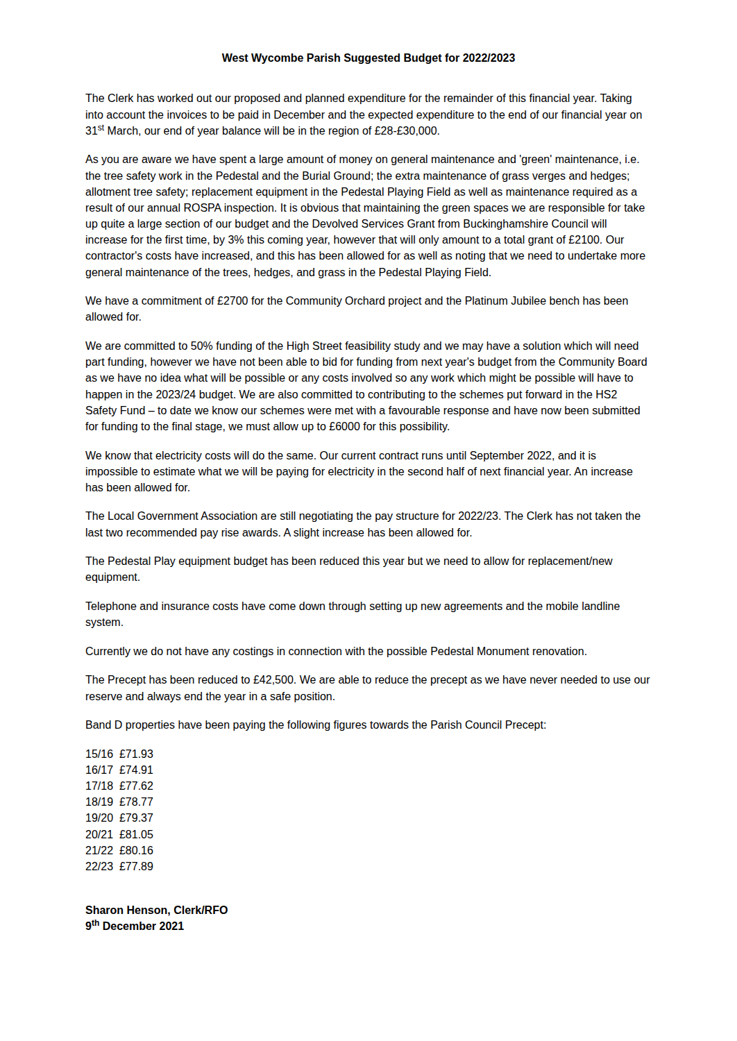West Wycombe Parish Suggested Budget for 2022/2023
The Clerk has worked out our proposed and planned expenditure for the remainder of this financial year. Taking into account the invoices to be paid in December and the expected expenditure to the end of our financial year on 31st March, our end of year balance will be in the region of £28-£30,000.
As you are aware we have spent a large amount of money on general maintenance and 'green' maintenance, i.e. the tree safety work in the Pedestal and the Burial Ground; the extra maintenance of grass verges and hedges; allotment tree safety; replacement equipment in the Pedestal Playing Field as well as maintenance required as a result of our annual ROSPA inspection. It is obvious that maintaining the green spaces we are responsible for take up quite a large section of our budget and the Devolved Services Grant from Buckinghamshire Council will increase for the first time, by 3% this coming year, however that will only amount to a total grant of £2100. Our contractor's costs have increased, and this has been allowed for as well as noting that we need to undertake more general maintenance of the trees, hedges, and grass in the Pedestal Playing Field.
We have a commitment of £2700 for the Community Orchard project and the Platinum Jubilee bench has been allowed for.
We are committed to 50% funding of the High Street feasibility study and we may have a solution which will need part funding, however we have not been able to bid for funding from next year's budget from the Community Board as we have no idea what will be possible or any costs involved so any work which might be possible will have to happen in the 2023/24 budget. We are also committed to contributing to the schemes put forward in the HS2 Safety Fund – to date we know our schemes were met with a favourable response and have now been submitted for funding to the final stage, we must allow up to £6000 for this possibility.
We know that electricity costs will do the same. Our current contract runs until September 2022, and it is impossible to estimate what we will be paying for electricity in the second half of next financial year. An increase has been allowed for.
The Local Government Association are still negotiating the pay structure for 2022/23. The Clerk has not taken the last two recommended pay rise awards. A slight increase has been allowed for.
The Pedestal Play equipment budget has been reduced this year but we need to allow for replacement/new equipment.
Telephone and insurance costs have come down through setting up new agreements and the mobile landline system.
Currently we do not have any costings in connection with the possible Pedestal Monument renovation.
The Precept has been reduced to £42,500. We are able to reduce the precept as we have never needed to use our reserve and always end the year in a safe position.
Band D properties have been paying the following figures towards the Parish Council Precept:
15/16 £71.93
16/17 £74.91
17/18 £77.62
18/19 £78.77
19/20 £79.37
20/21 £81.05
21/22 £80.16
22/23 £77.89
Sharon Henson, Clerk/RFO
9th December 2021